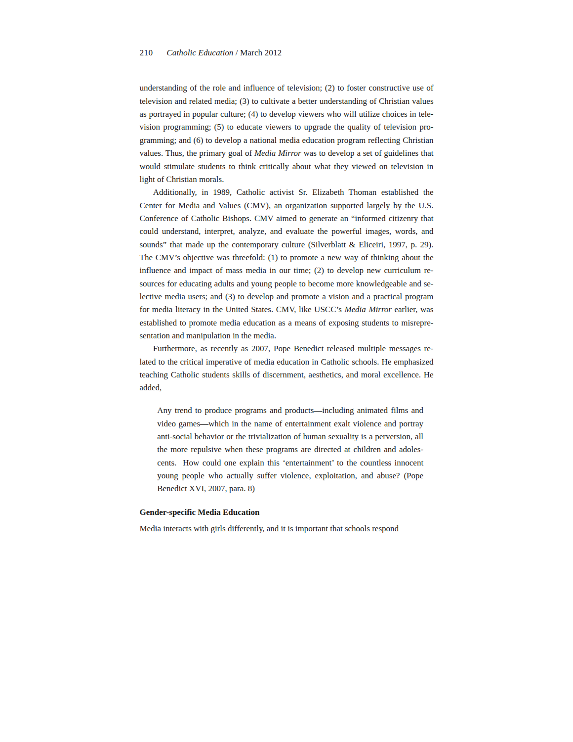210 Catholic Education / March 2012
understanding of the role and influence of television; (2) to foster constructive use of television and related media; (3) to cultivate a better understanding of Christian values as portrayed in popular culture; (4) to develop viewers who will utilize choices in television programming; (5) to educate viewers to upgrade the quality of television programming; and (6) to develop a national media education program reflecting Christian values. Thus, the primary goal of Media Mirror was to develop a set of guidelines that would stimulate students to think critically about what they viewed on television in light of Christian morals.
Additionally, in 1989, Catholic activist Sr. Elizabeth Thoman established the Center for Media and Values (CMV), an organization supported largely by the U.S. Conference of Catholic Bishops. CMV aimed to generate an “informed citizenry that could understand, interpret, analyze, and evaluate the powerful images, words, and sounds” that made up the contemporary culture (Silverblatt & Eliceiri, 1997, p. 29). The CMV’s objective was threefold: (1) to promote a new way of thinking about the influence and impact of mass media in our time; (2) to develop new curriculum resources for educating adults and young people to become more knowledgeable and selective media users; and (3) to develop and promote a vision and a practical program for media literacy in the United States. CMV, like USCC’s Media Mirror earlier, was established to promote media education as a means of exposing students to misrepresentation and manipulation in the media.
Furthermore, as recently as 2007, Pope Benedict released multiple messages related to the critical imperative of media education in Catholic schools. He emphasized teaching Catholic students skills of discernment, aesthetics, and moral excellence. He added,
Any trend to produce programs and products—including animated films and video games—which in the name of entertainment exalt violence and portray anti-social behavior or the trivialization of human sexuality is a perversion, all the more repulsive when these programs are directed at children and adolescents. How could one explain this ‘entertainment’ to the countless innocent young people who actually suffer violence, exploitation, and abuse? (Pope Benedict XVI, 2007, para. 8)
Gender-specific Media Education
Media interacts with girls differently, and it is important that schools respond